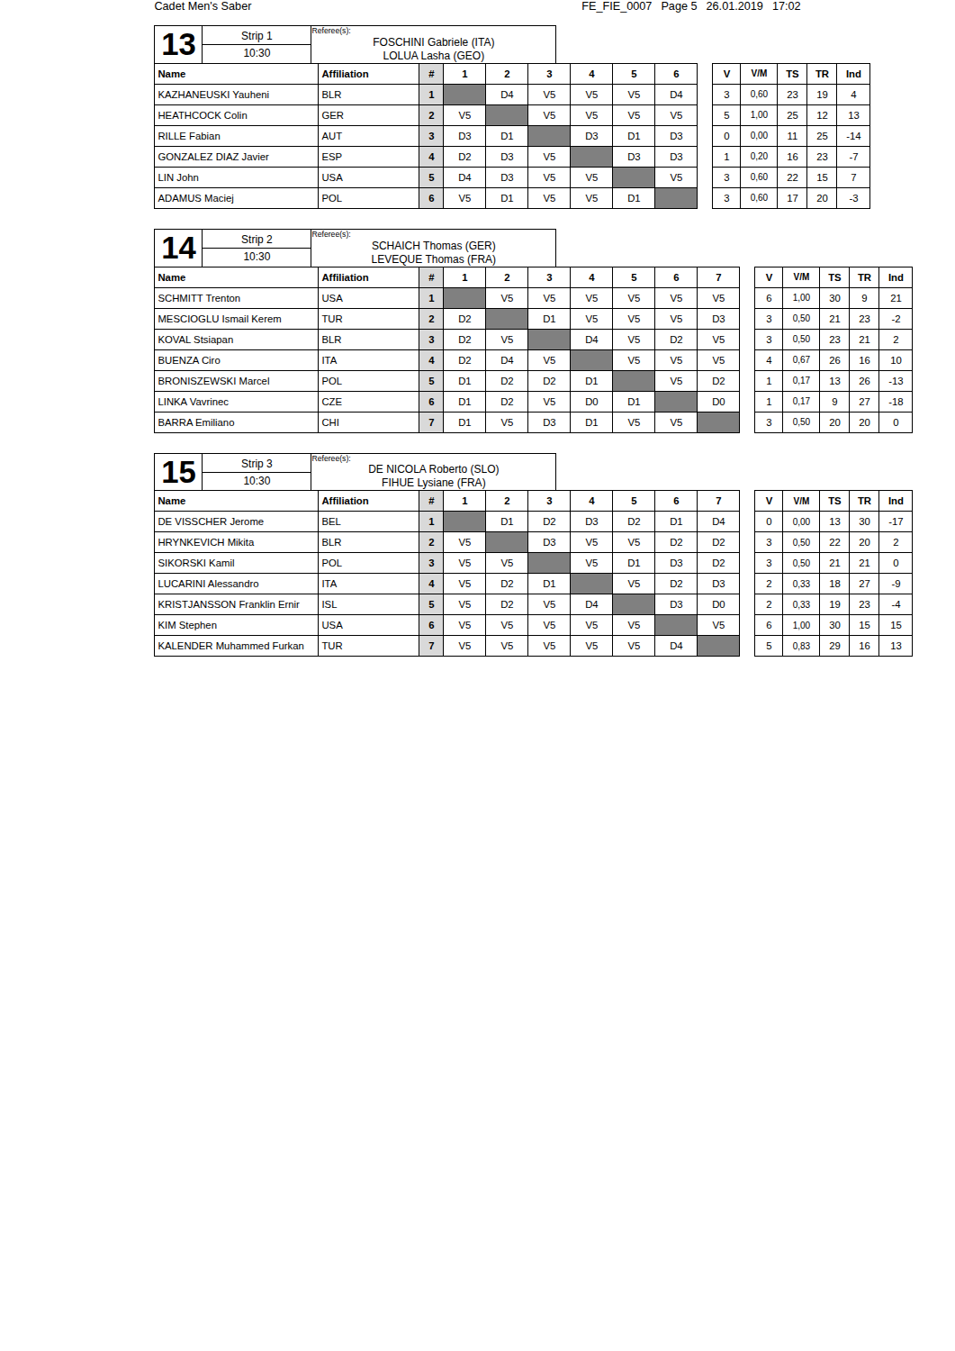Cadet Men's Saber
FE_FIE_0007Page 526.01.201917:02
| 13 | Strip 1 10:30 | Referee(s): FOSCHINI Gabriele (ITA) LOLUA Lasha (GEO) | |
| Name | Affiliation | # | 1 | 2 | 3 | 4 | 5 | 6 | | V | V/M | TS | TR | Ind |
| --- | --- | --- | --- | --- | --- | --- | --- | --- | --- | --- | --- | --- | --- | --- |
| KAZHANEUSKI Yauheni | BLR | 1 | | D4 | V5 | V5 | V5 | D4 | | 3 | 0,60 | 23 | 19 | 4 |
| HEATHCOCK Colin | GER | 2 | V5 | | V5 | V5 | V5 | V5 | | 5 | 1,00 | 25 | 12 | 13 |
| RILLE Fabian | AUT | 3 | D3 | D1 | | D3 | D1 | D3 | | 0 | 0,00 | 11 | 25 | -14 |
| GONZALEZ DIAZ Javier | ESP | 4 | D2 | D3 | V5 | | D3 | D3 | | 1 | 0,20 | 16 | 23 | -7 |
| LIN John | USA | 5 | D4 | D3 | V5 | V5 | | V5 | | 3 | 0,60 | 22 | 15 | 7 |
| ADAMUS Maciej | POL | 6 | V5 | D1 | V5 | V5 | D1 | | | 3 | 0,60 | 17 | 20 | -3 |
| 14 | Strip 2 10:30 | Referee(s): SCHAICH Thomas (GER) LEVEQUE Thomas (FRA) | |
| Name | Affiliation | # | 1 | 2 | 3 | 4 | 5 | 6 | 7 | | V | V/M | TS | TR | Ind |
| --- | --- | --- | --- | --- | --- | --- | --- | --- | --- | --- | --- | --- | --- | --- | --- |
| SCHMITT Trenton | USA | 1 | | V5 | V5 | V5 | V5 | V5 | V5 | | 6 | 1,00 | 30 | 9 | 21 |
| MESCIOGLU Ismail Kerem | TUR | 2 | D2 | | D1 | V5 | V5 | V5 | D3 | | 3 | 0,50 | 21 | 23 | -2 |
| KOVAL Stsiapan | BLR | 3 | D2 | V5 | | D4 | V5 | D2 | V5 | | 3 | 0,50 | 23 | 21 | 2 |
| BUENZA Ciro | ITA | 4 | D2 | D4 | V5 | | V5 | V5 | V5 | | 4 | 0,67 | 26 | 16 | 10 |
| BRONISZEWSKI Marcel | POL | 5 | D1 | D2 | D2 | D1 | | V5 | D2 | | 1 | 0,17 | 13 | 26 | -13 |
| LINKA Vavrinec | CZE | 6 | D1 | D2 | V5 | D0 | D1 | | D0 | | 1 | 0,17 | 9 | 27 | -18 |
| BARRA Emiliano | CHI | 7 | D1 | V5 | D3 | D1 | V5 | V5 | | | 3 | 0,50 | 20 | 20 | 0 |
| 15 | Strip 3 10:30 | Referee(s): DE NICOLA Roberto (SLO) FIHUE Lysiane (FRA) | |
| Name | Affiliation | # | 1 | 2 | 3 | 4 | 5 | 6 | 7 | | V | V/M | TS | TR | Ind |
| --- | --- | --- | --- | --- | --- | --- | --- | --- | --- | --- | --- | --- | --- | --- | --- |
| DE VISSCHER Jerome | BEL | 1 | | D1 | D2 | D3 | D2 | D1 | D4 | | 0 | 0,00 | 13 | 30 | -17 |
| HRYNKEVICH Mikita | BLR | 2 | V5 | | D3 | V5 | V5 | D2 | D2 | | 3 | 0,50 | 22 | 20 | 2 |
| SIKORSKI Kamil | POL | 3 | V5 | V5 | | V5 | D1 | D3 | D2 | | 3 | 0,50 | 21 | 21 | 0 |
| LUCARINI Alessandro | ITA | 4 | V5 | D2 | D1 | | V5 | D2 | D3 | | 2 | 0,33 | 18 | 27 | -9 |
| KRISTJANSSON Franklin Ernir | ISL | 5 | V5 | D2 | V5 | D4 | | D3 | D0 | | 2 | 0,33 | 19 | 23 | -4 |
| KIM Stephen | USA | 6 | V5 | V5 | V5 | V5 | V5 | | V5 | | 6 | 1,00 | 30 | 15 | 15 |
| KALENDER Muhammed Furkan | TUR | 7 | V5 | V5 | V5 | V5 | V5 | D4 | | | 5 | 0,83 | 29 | 16 | 13 |